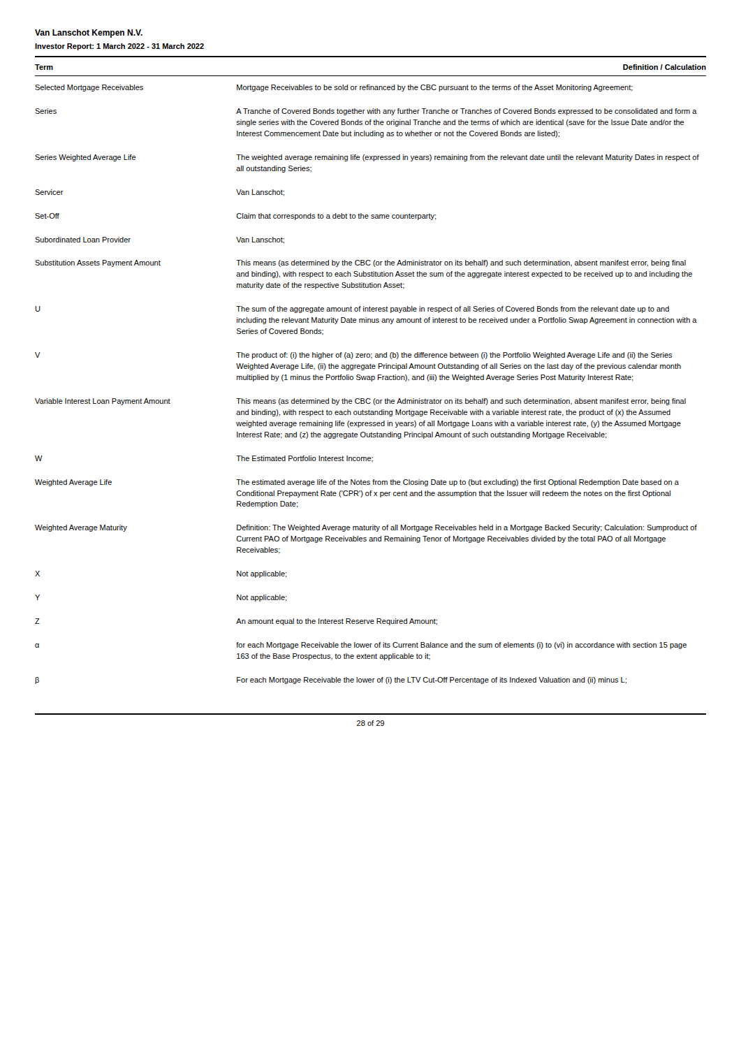Van Lanschot Kempen N.V.
Investor Report: 1 March 2022 - 31 March 2022
| Term | Definition / Calculation |
| --- | --- |
| Selected Mortgage Receivables | Mortgage Receivables to be sold or refinanced by the CBC pursuant to the terms of the Asset Monitoring Agreement; |
| Series | A Tranche of Covered Bonds together with any further Tranche or Tranches of Covered Bonds expressed to be consolidated and form a single series with the Covered Bonds of the original Tranche and the terms of which are identical (save for the Issue Date and/or the Interest Commencement Date but including as to whether or not the Covered Bonds are listed); |
| Series Weighted Average Life | The weighted average remaining life (expressed in years) remaining from the relevant date until the relevant Maturity Dates in respect of all outstanding Series; |
| Servicer | Van Lanschot; |
| Set-Off | Claim that corresponds to a debt to the same counterparty; |
| Subordinated Loan Provider | Van Lanschot; |
| Substitution Assets Payment Amount | This means (as determined by the CBC (or the Administrator on its behalf) and such determination, absent manifest error, being final and binding), with respect to each Substitution Asset the sum of the aggregate interest expected to be received up to and including the maturity date of the respective Substitution Asset; |
| U | The sum of the aggregate amount of interest payable in respect of all Series of Covered Bonds from the relevant date up to and including the relevant Maturity Date minus any amount of interest to be received under a Portfolio Swap Agreement in connection with a Series of Covered Bonds; |
| V | The product of: (i) the higher of (a) zero; and (b) the difference between (i) the Portfolio Weighted Average Life and (ii) the Series Weighted Average Life, (ii) the aggregate Principal Amount Outstanding of all Series on the last day of the previous calendar month multiplied by (1 minus the Portfolio Swap Fraction), and (iii) the Weighted Average Series Post Maturity Interest Rate; |
| Variable Interest Loan Payment Amount | This means (as determined by the CBC (or the Administrator on its behalf) and such determination, absent manifest error, being final and binding), with respect to each outstanding Mortgage Receivable with a variable interest rate, the product of (x) the Assumed weighted average remaining life (expressed in years) of all Mortgage Loans with a variable interest rate, (y) the Assumed Mortgage Interest Rate; and (z) the aggregate Outstanding Principal Amount of such outstanding Mortgage Receivable; |
| W | The Estimated Portfolio Interest Income; |
| Weighted Average Life | The estimated average life of the Notes from the Closing Date up to (but excluding) the first Optional Redemption Date based on a Conditional Prepayment Rate ('CPR') of x per cent and the assumption that the Issuer will redeem the notes on the first Optional Redemption Date; |
| Weighted Average Maturity | Definition: The Weighted Average maturity of all Mortgage Receivables held in a Mortgage Backed Security; Calculation: Sumproduct of Current PAO of Mortgage Receivables and Remaining Tenor of Mortgage Receivables divided by the total PAO of all Mortgage Receivables; |
| X | Not applicable; |
| Y | Not applicable; |
| Z | An amount equal to the Interest Reserve Required Amount; |
| α | for each Mortgage Receivable the lower of its Current Balance and the sum of elements (i) to (vi) in accordance with section 15 page 163 of the Base Prospectus, to the extent applicable to it; |
| β | For each Mortgage Receivable the lower of (i) the LTV Cut-Off Percentage of its Indexed Valuation and (ii) minus L; |
28 of 29